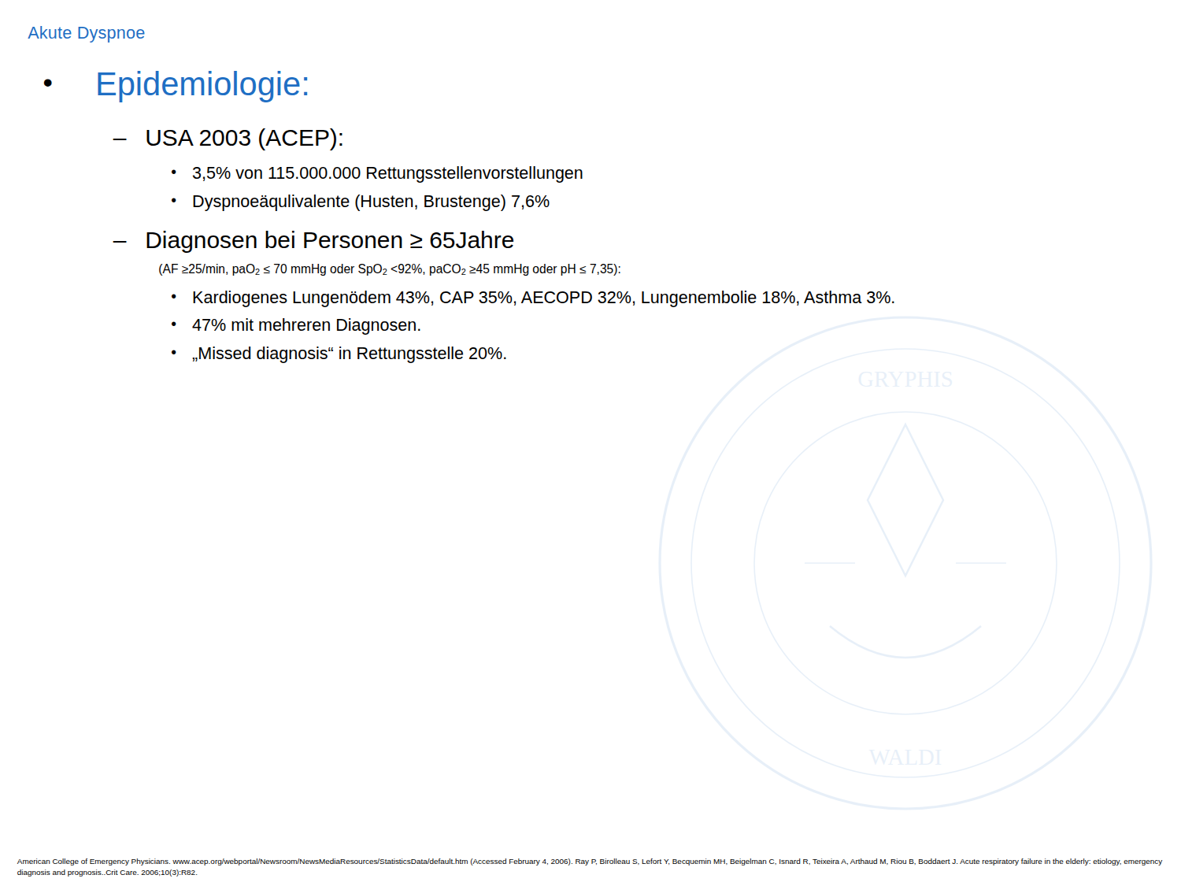Akute Dyspnoe
GRYPHIS WALDI
Epidemiologie:
USA 2003 (ACEP):
3,5% von 115.000.000 Rettungsstellenvorstellungen
Dyspnoeäqulivalente (Husten, Brustenge) 7,6%
Diagnosen bei Personen ≥ 65Jahre (AF ≥25/min, paO2 ≤ 70 mmHg oder SpO2 <92%, paCO2 ≥45 mmHg oder pH ≤ 7,35):
Kardiogenes Lungenödem 43%, CAP 35%, AECOPD 32%, Lungenembolie 18%, Asthma 3%.
47% mit mehreren Diagnosen.
„Missed diagnosis“ in Rettungsstelle 20%.
American College of Emergency Physicians. www.acep.org/webportal/Newsroom/NewsMediaResources/StatisticsData/default.htm (Accessed February 4, 2006). Ray P, Birolleau S, Lefort Y, Becquemin MH, Beigelman C, Isnard R, Teixeira A, Arthaud M, Riou B, Boddaert J. Acute respiratory failure in the elderly: etiology, emergency diagnosis and prognosis..Crit Care. 2006;10(3):R82.